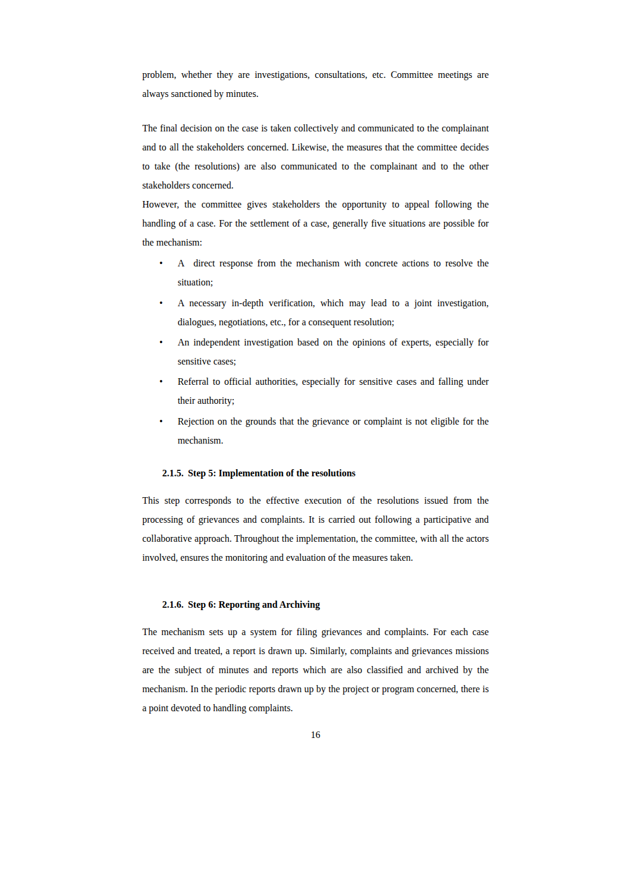problem, whether they are investigations, consultations, etc. Committee meetings are always sanctioned by minutes.
The final decision on the case is taken collectively and communicated to the complainant and to all the stakeholders concerned. Likewise, the measures that the committee decides to take (the resolutions) are also communicated to the complainant and to the other stakeholders concerned.
However, the committee gives stakeholders the opportunity to appeal following the handling of a case. For the settlement of a case, generally five situations are possible for the mechanism:
A direct response from the mechanism with concrete actions to resolve the situation;
A necessary in-depth verification, which may lead to a joint investigation, dialogues, negotiations, etc., for a consequent resolution;
An independent investigation based on the opinions of experts, especially for sensitive cases;
Referral to official authorities, especially for sensitive cases and falling under their authority;
Rejection on the grounds that the grievance or complaint is not eligible for the mechanism.
2.1.5. Step 5: Implementation of the resolutions
This step corresponds to the effective execution of the resolutions issued from the processing of grievances and complaints. It is carried out following a participative and collaborative approach. Throughout the implementation, the committee, with all the actors involved, ensures the monitoring and evaluation of the measures taken.
2.1.6. Step 6: Reporting and Archiving
The mechanism sets up a system for filing grievances and complaints. For each case received and treated, a report is drawn up. Similarly, complaints and grievances missions are the subject of minutes and reports which are also classified and archived by the mechanism. In the periodic reports drawn up by the project or program concerned, there is a point devoted to handling complaints.
16